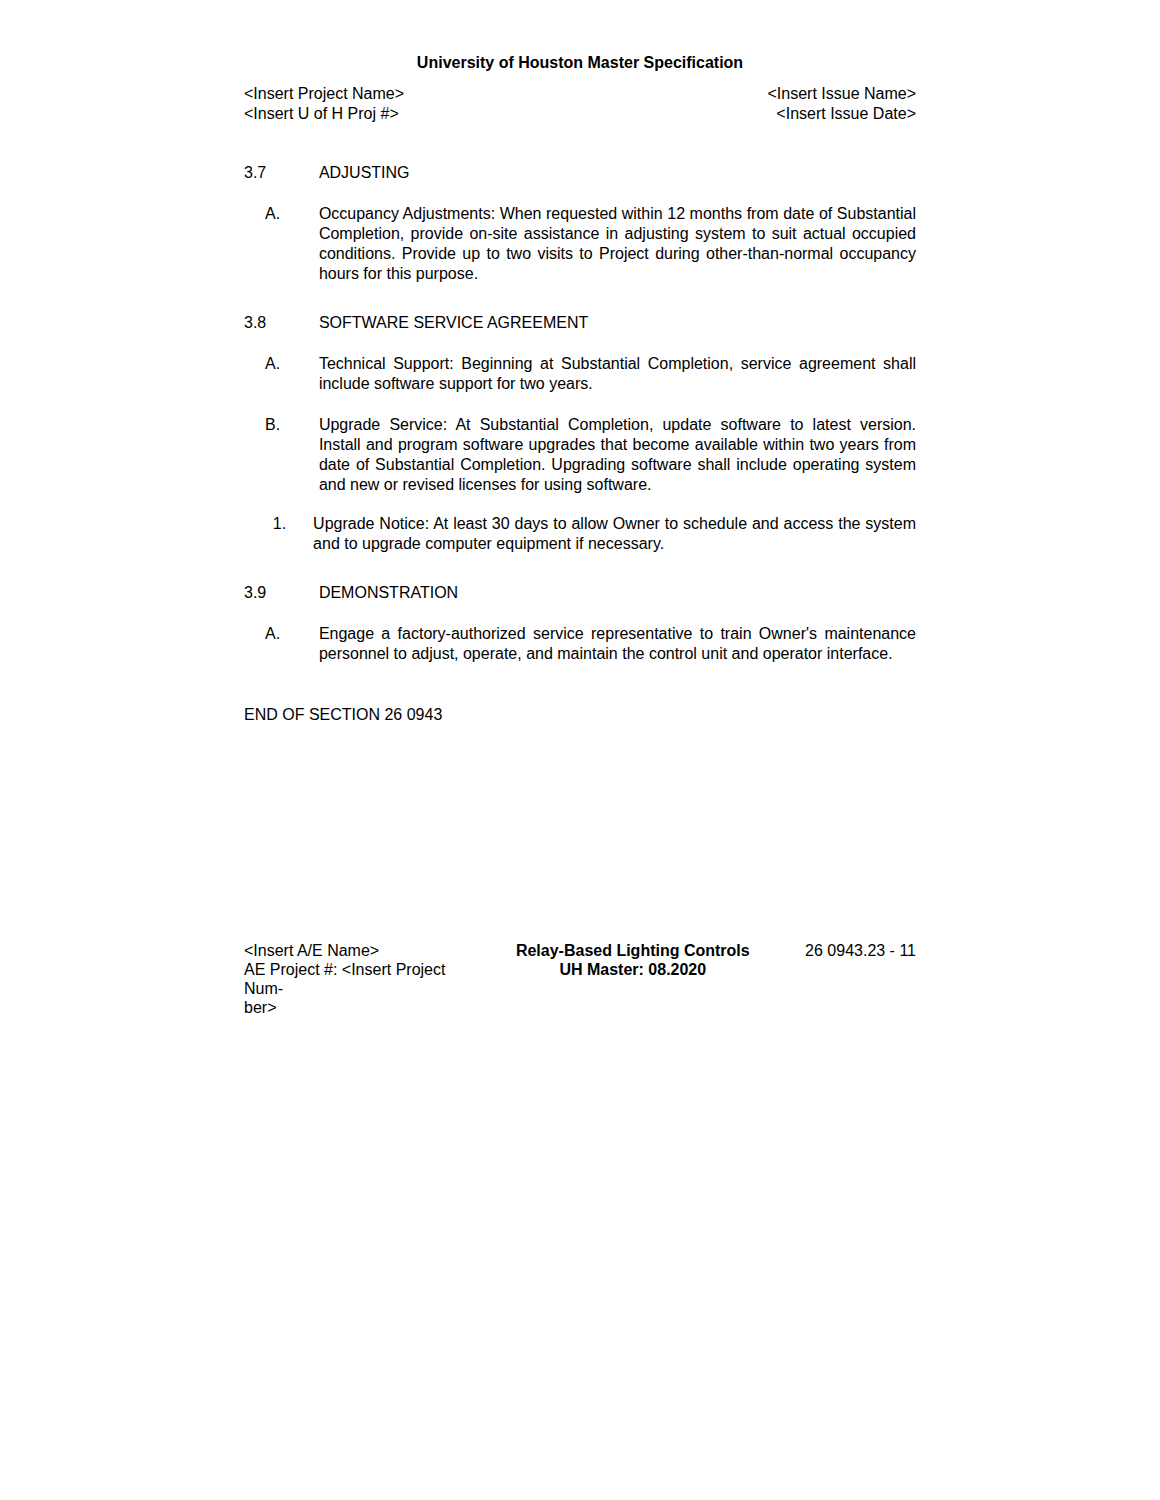University of Houston Master Specification
<Insert Project Name>
<Insert Issue Name>
<Insert U of H Proj #>
<Insert Issue Date>
3.7
ADJUSTING
A.
Occupancy Adjustments: When requested within 12 months from date of Substantial Completion, provide on-site assistance in adjusting system to suit actual occupied conditions. Provide up to two visits to Project during other-than-normal occupancy hours for this purpose.
3.8
SOFTWARE SERVICE AGREEMENT
A.
Technical Support: Beginning at Substantial Completion, service agreement shall include software support for two years.
B.
Upgrade Service: At Substantial Completion, update software to latest version. Install and program software upgrades that become available within two years from date of Substantial Completion. Upgrading software shall include operating system and new or revised licenses for using software.
1.
Upgrade Notice: At least 30 days to allow Owner to schedule and access the system and to upgrade computer equipment if necessary.
3.9
DEMONSTRATION
A.
Engage a factory-authorized service representative to train Owner's maintenance personnel to adjust, operate, and maintain the control unit and operator interface.
END OF SECTION 26 0943
<Insert A/E Name>
AE Project #: <Insert Project Num-
ber>
Relay-Based Lighting Controls
UH Master: 08.2020
26 0943.23 - 11